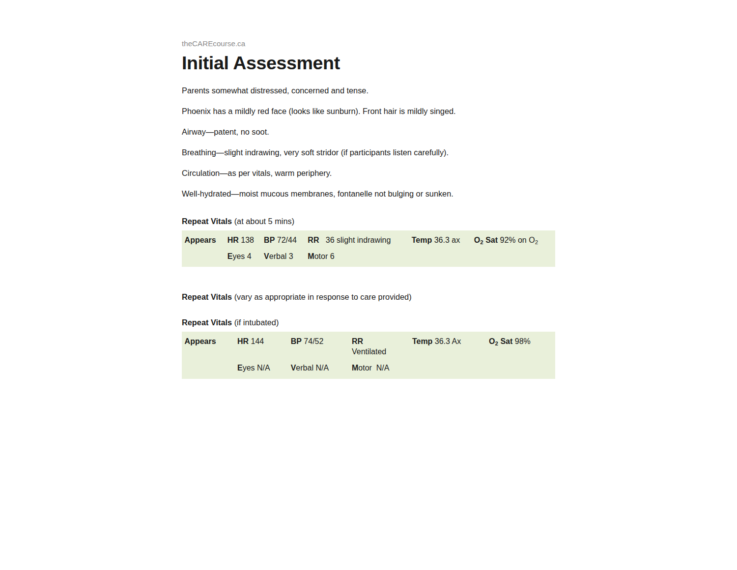theCAREcourse.ca
Initial Assessment
Parents somewhat distressed, concerned and tense.
Phoenix has a mildly red face (looks like sunburn). Front hair is mildly singed.
Airway—patent, no soot.
Breathing—slight indrawing, very soft stridor (if participants listen carefully).
Circulation—as per vitals, warm periphery.
Well-hydrated—moist mucous membranes, fontanelle not bulging or sunken.
Repeat Vitals (at about 5 mins)
| Appears | HR 138 | BP 72/44 | RR 36 slight indrawing | Temp 36.3 ax | O 2 Sat 92% on O 2 |
| | E yes 4 | V erbal 3 | M otor 6 | | |
Repeat Vitals (vary as appropriate in response to care provided)
Repeat Vitals (if intubated)
| Appears | HR 144 | BP 74/52 | RR Ventilated | Temp 36.3 Ax | O 2 Sat 98% |
| | E yes N/A | V erbal N/A | M otor N/A | | |